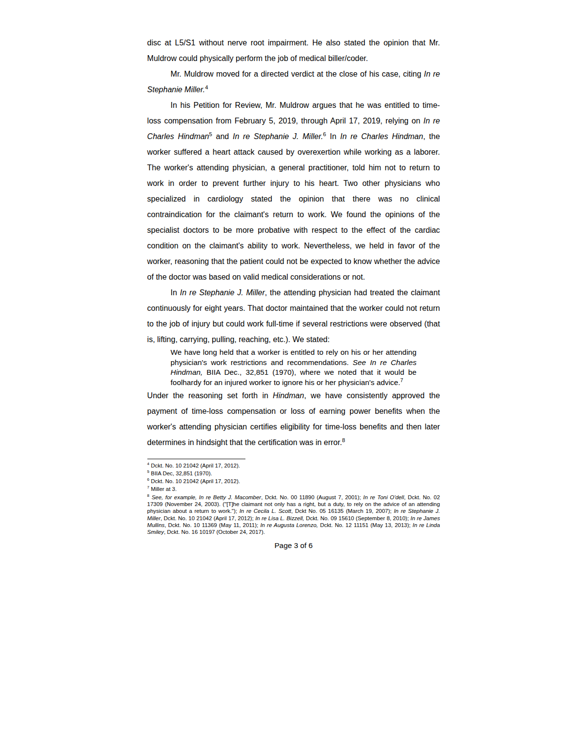disc at L5/S1 without nerve root impairment. He also stated the opinion that Mr. Muldrow could physically perform the job of medical biller/coder.
Mr. Muldrow moved for a directed verdict at the close of his case, citing In re Stephanie Miller.4
In his Petition for Review, Mr. Muldrow argues that he was entitled to time-loss compensation from February 5, 2019, through April 17, 2019, relying on In re Charles Hindman5 and In re Stephanie J. Miller.6 In In re Charles Hindman, the worker suffered a heart attack caused by overexertion while working as a laborer. The worker's attending physician, a general practitioner, told him not to return to work in order to prevent further injury to his heart. Two other physicians who specialized in cardiology stated the opinion that there was no clinical contraindication for the claimant's return to work. We found the opinions of the specialist doctors to be more probative with respect to the effect of the cardiac condition on the claimant's ability to work. Nevertheless, we held in favor of the worker, reasoning that the patient could not be expected to know whether the advice of the doctor was based on valid medical considerations or not.
In In re Stephanie J. Miller, the attending physician had treated the claimant continuously for eight years. That doctor maintained that the worker could not return to the job of injury but could work full-time if several restrictions were observed (that is, lifting, carrying, pulling, reaching, etc.). We stated:
We have long held that a worker is entitled to rely on his or her attending physician's work restrictions and recommendations. See In re Charles Hindman, BIIA Dec., 32,851 (1970), where we noted that it would be foolhardy for an injured worker to ignore his or her physician's advice.7
Under the reasoning set forth in Hindman, we have consistently approved the payment of time-loss compensation or loss of earning power benefits when the worker's attending physician certifies eligibility for time-loss benefits and then later determines in hindsight that the certification was in error.8
4 Dckt. No. 10 21042 (April 17, 2012).
5 BIIA Dec, 32,851 (1970).
6 Dckt. No. 10 21042 (April 17, 2012).
7 Miller at 3.
8 See, for example, In re Betty J. Macomber, Dckt. No. 00 11890 (August 7, 2001); In re Toni O'dell, Dckt. No. 02 17309 (November 24, 2003). ("[T]he claimant not only has a right, but a duty, to rely on the advice of an attending physician about a return to work."); In re Cecila L. Scott, Dckt No. 05 16135 (March 19, 2007); In re Stephanie J. Miller, Dckt. No. 10 21042 (April 17, 2012); In re Lisa L. Bizzell, Dckt. No. 09 15610 (September 8, 2010); In re James Mullins, Dckt. No. 10 11369 (May 11, 2011); In re Augusta Lorenzo, Dckt. No. 12 11151 (May 13, 2013); In re Linda Smiley, Dckt. No. 16 10197 (October 24, 2017).
Page 3 of 6